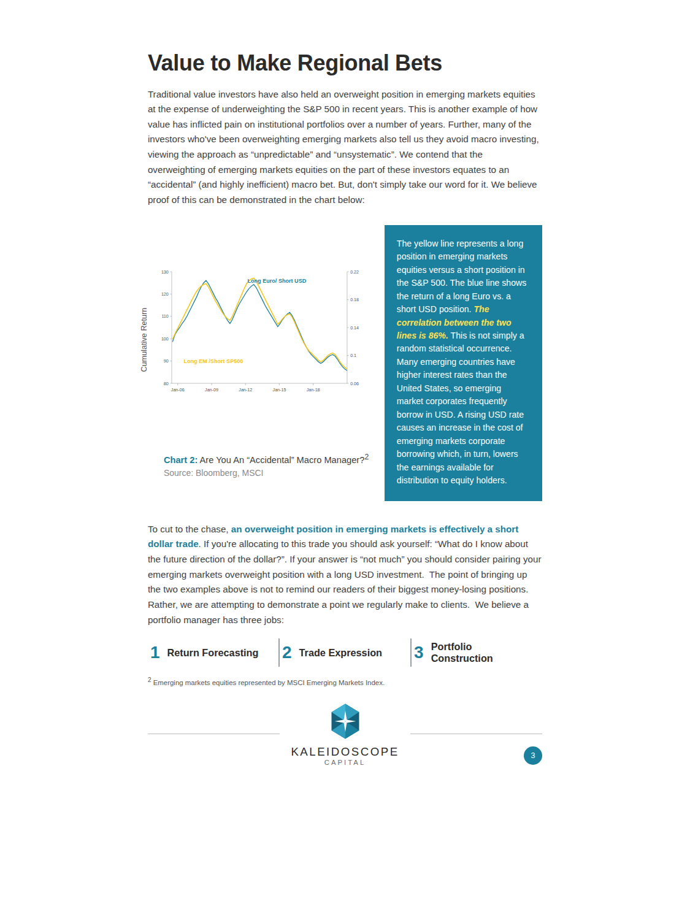Value to Make Regional Bets
Traditional value investors have also held an overweight position in emerging markets equities at the expense of underweighting the S&P 500 in recent years. This is another example of how value has inflicted pain on institutional portfolios over a number of years. Further, many of the investors who've been overweighting emerging markets also tell us they avoid macro investing, viewing the approach as “unpredictable” and “unsystematic”. We contend that the overweighting of emerging markets equities on the part of these investors equates to an “accidental” (and highly inefficient) macro bet. But, don't simply take our word for it. We believe proof of this can be demonstrated in the chart below:
Cumulative Return
130 120 110 100 90 80 0.22 0.18 0.14 0.1 0.06 Jan-06 Jan-09 Jan-12 Jan-15 Jan-18 Long Euro/ Short USD Long EM /Short SP500
Chart 2: Are You An “Accidental” Macro Manager?2
Source: Bloomberg, MSCI
The yellow line represents a long position in emerging markets equities versus a short position in the S&P 500. The blue line shows the return of a long Euro vs. a short USD position. The correlation between the two lines is 86%. This is not simply a random statistical occurrence. Many emerging countries have higher interest rates than the United States, so emerging market corporates frequently borrow in USD. A rising USD rate causes an increase in the cost of emerging markets corporate borrowing which, in turn, lowers the earnings available for distribution to equity holders.
To cut to the chase, an overweight position in emerging markets is effectively a short dollar trade. If you're allocating to this trade you should ask yourself: “What do I know about the future direction of the dollar?”. If your answer is “not much” you should consider pairing your emerging markets overweight position with a long USD investment. The point of bringing up the two examples above is not to remind our readers of their biggest money-losing positions. Rather, we are attempting to demonstrate a point we regularly make to clients. We believe a portfolio manager has three jobs:
1 Return Forecasting
2 Trade Expression
3 Portfolio Construction
2 Emerging markets equities represented by MSCI Emerging Markets Index.
KALEIDOSCOPE
CAPITAL
3